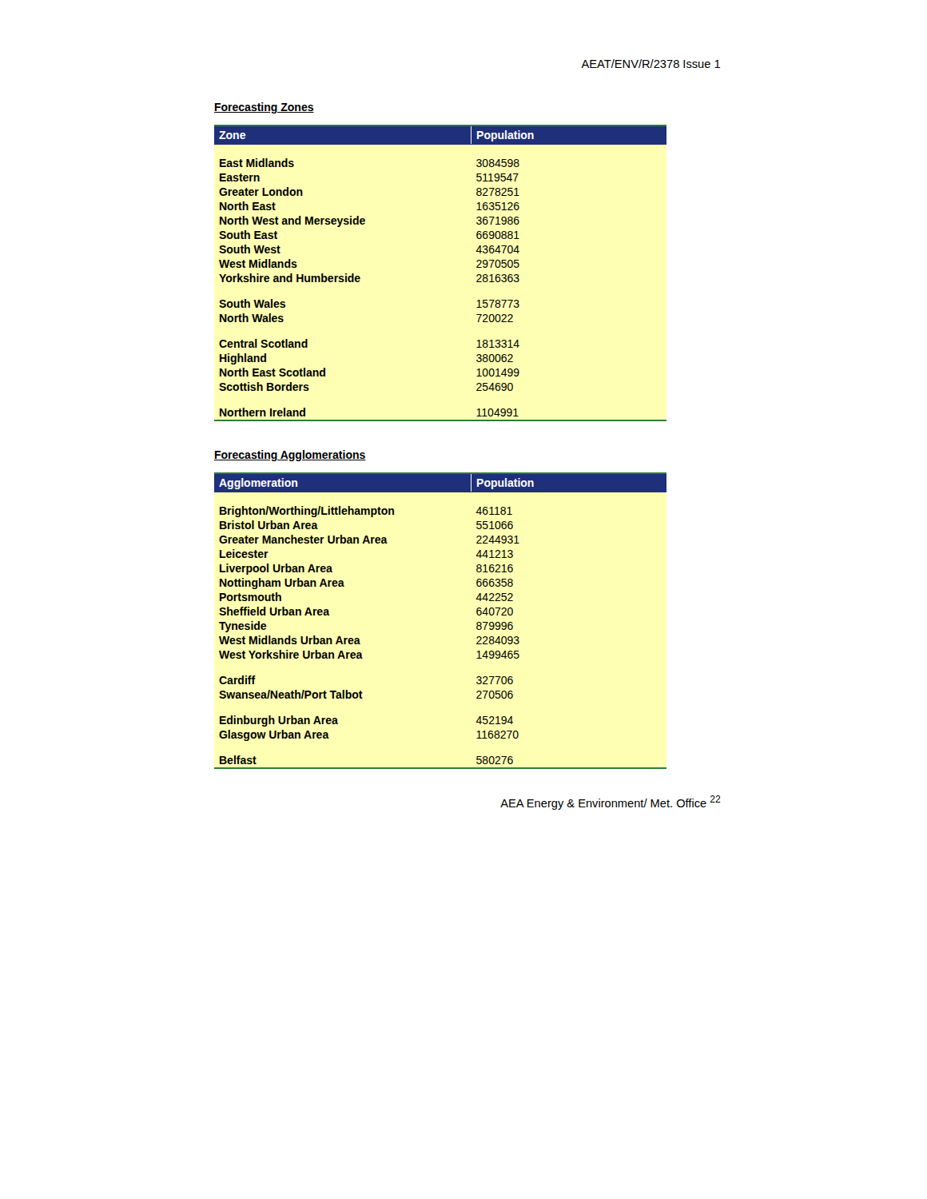AEAT/ENV/R/2378 Issue 1
Forecasting Zones
| Zone | Population |
| --- | --- |
| East Midlands | 3084598 |
| Eastern | 5119547 |
| Greater London | 8278251 |
| North East | 1635126 |
| North West and Merseyside | 3671986 |
| South East | 6690881 |
| South West | 4364704 |
| West Midlands | 2970505 |
| Yorkshire and Humberside | 2816363 |
| South Wales | 1578773 |
| North Wales | 720022 |
| Central Scotland | 1813314 |
| Highland | 380062 |
| North East Scotland | 1001499 |
| Scottish Borders | 254690 |
| Northern Ireland | 1104991 |
Forecasting Agglomerations
| Agglomeration | Population |
| --- | --- |
| Brighton/Worthing/Littlehampton | 461181 |
| Bristol Urban Area | 551066 |
| Greater Manchester Urban Area | 2244931 |
| Leicester | 441213 |
| Liverpool Urban Area | 816216 |
| Nottingham Urban Area | 666358 |
| Portsmouth | 442252 |
| Sheffield Urban Area | 640720 |
| Tyneside | 879996 |
| West Midlands Urban Area | 2284093 |
| West Yorkshire Urban Area | 1499465 |
| Cardiff | 327706 |
| Swansea/Neath/Port Talbot | 270506 |
| Edinburgh Urban Area | 452194 |
| Glasgow Urban Area | 1168270 |
| Belfast | 580276 |
AEA Energy & Environment/ Met. Office 22